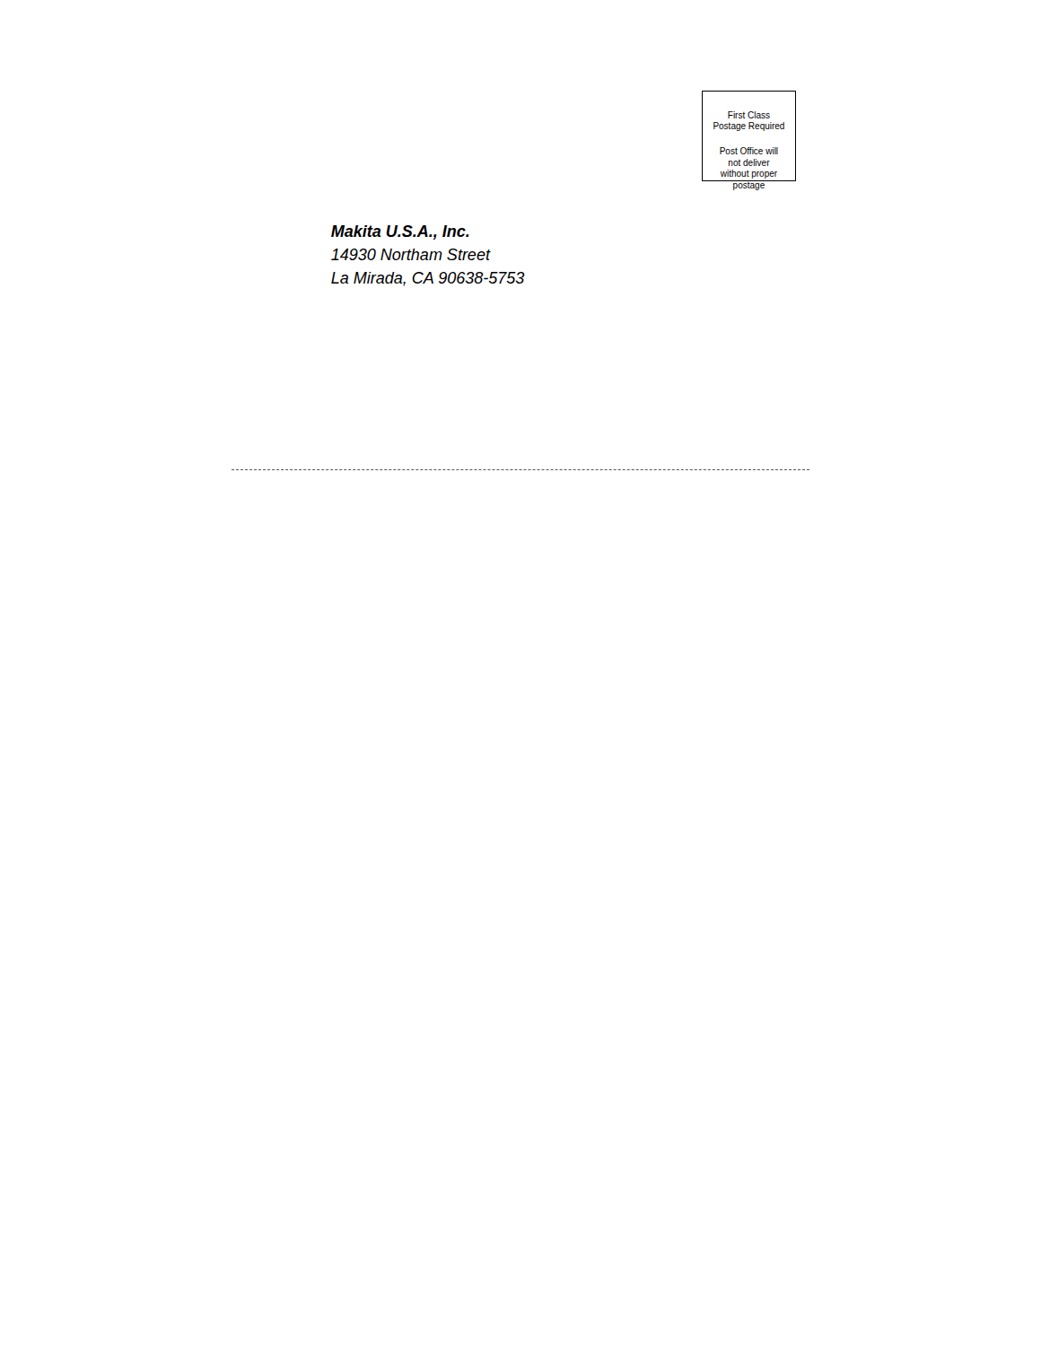First Class
Postage Required
Post Office will
not deliver
without proper
postage
Makita U.S.A., Inc.
14930 Northam Street
La Mirada, CA 90638-5753